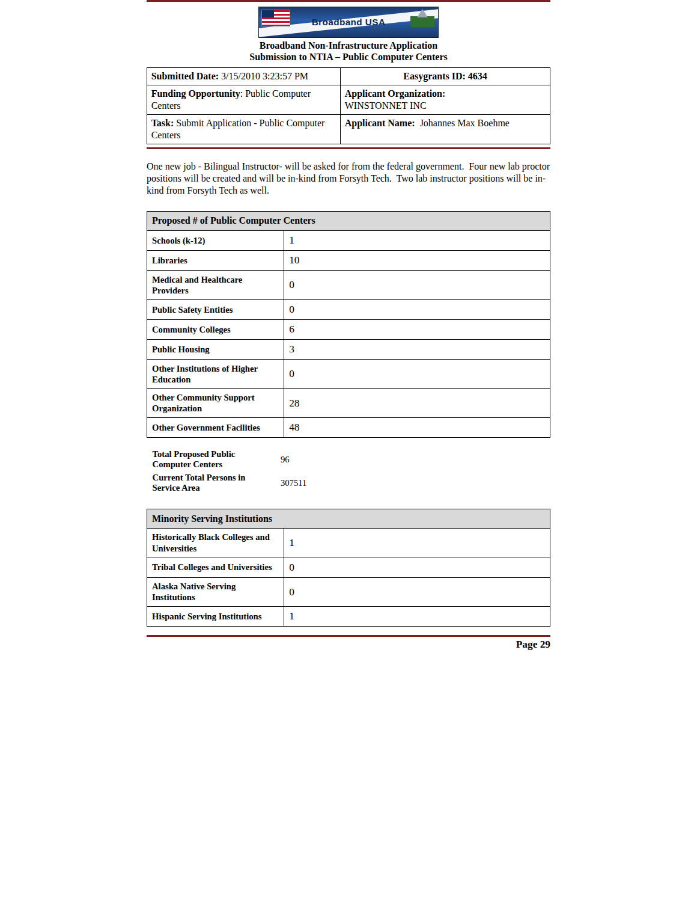Broadband USA
Broadband Non-Infrastructure Application
Submission to NTIA – Public Computer Centers
| Submitted Date: 3/15/2010 3:23:57 PM | Easygrants ID: 4634 |
| Funding Opportunity : Public Computer Centers | Applicant Organization: WINSTONNET INC |
| Task: Submit Application - Public Computer Centers | Applicant Name: Johannes Max Boehme |
One new job - Bilingual Instructor- will be asked for from the federal government. Four new lab proctor positions will be created and will be in-kind from Forsyth Tech. Two lab instructor positions will be in-kind from Forsyth Tech as well.
| Proposed # of Public Computer Centers |
| --- |
| Schools (k-12) | 1 |
| Libraries | 10 |
| Medical and Healthcare Providers | 0 |
| Public Safety Entities | 0 |
| Community Colleges | 6 |
| Public Housing | 3 |
| Other Institutions of Higher Education | 0 |
| Other Community Support Organization | 28 |
| Other Government Facilities | 48 |
| Total Proposed Public Computer Centers | 96 |
| Current Total Persons in Service Area | 307511 |
| Minority Serving Institutions |
| --- |
| Historically Black Colleges and Universities | 1 |
| Tribal Colleges and Universities | 0 |
| Alaska Native Serving Institutions | 0 |
| Hispanic Serving Institutions | 1 |
Page 29